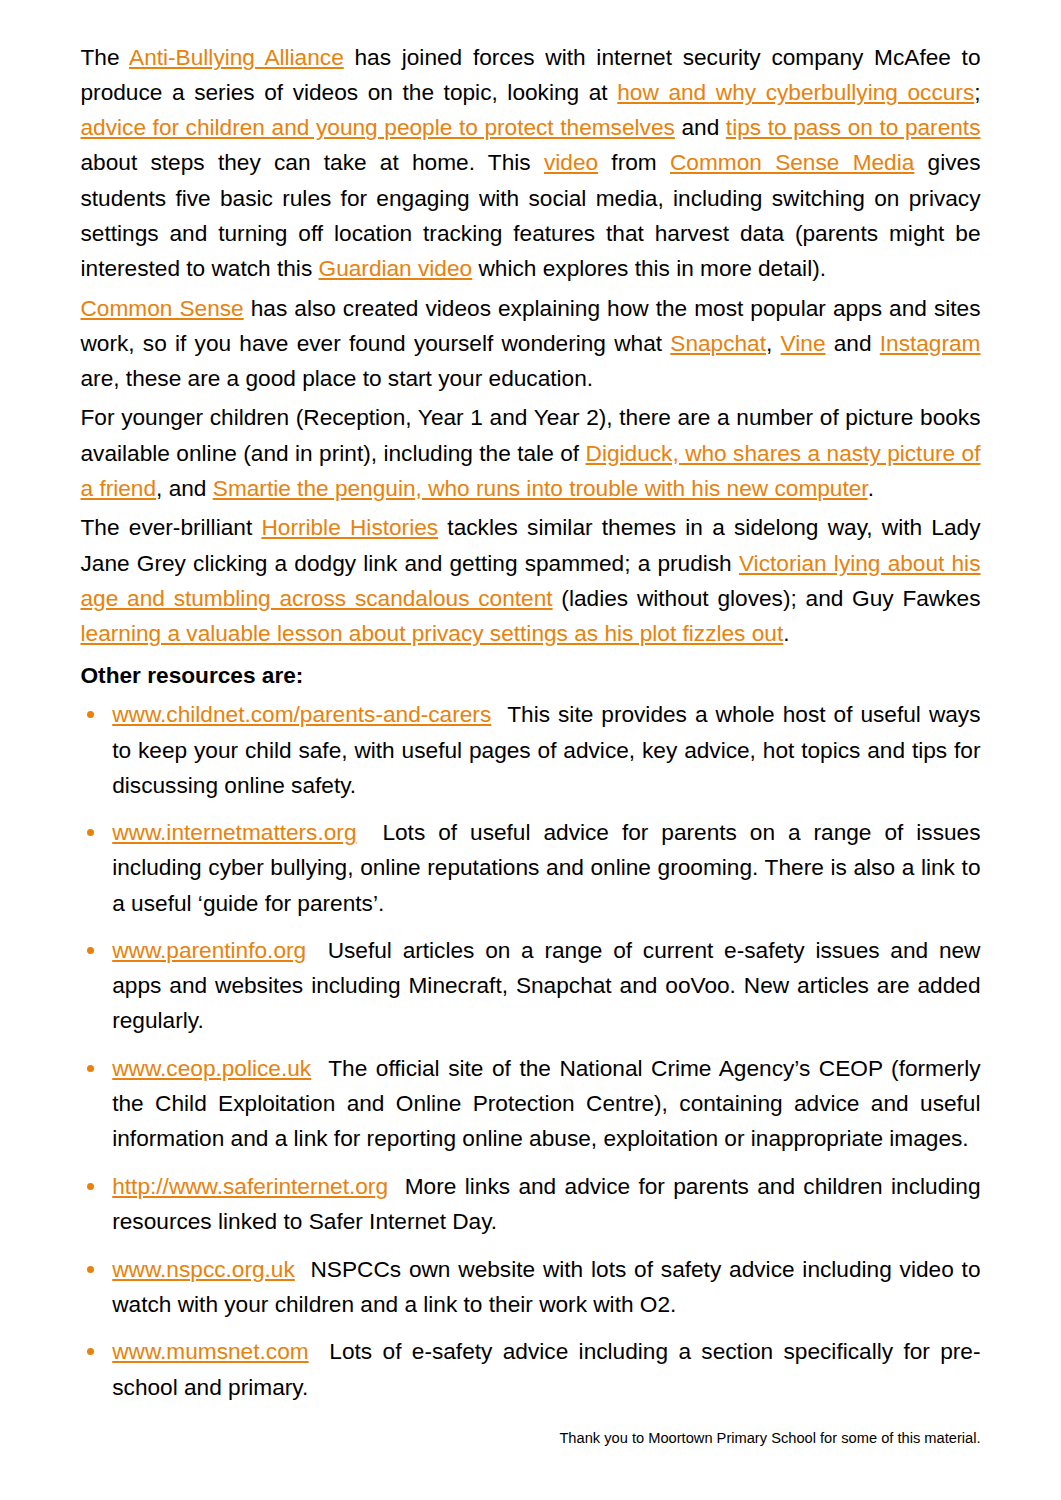The Anti-Bullying Alliance has joined forces with internet security company McAfee to produce a series of videos on the topic, looking at how and why cyberbullying occurs; advice for children and young people to protect themselves and tips to pass on to parents about steps they can take at home. This video from Common Sense Media gives students five basic rules for engaging with social media, including switching on privacy settings and turning off location tracking features that harvest data (parents might be interested to watch this Guardian video which explores this in more detail).
Common Sense has also created videos explaining how the most popular apps and sites work, so if you have ever found yourself wondering what Snapchat, Vine and Instagram are, these are a good place to start your education.
For younger children (Reception, Year 1 and Year 2), there are a number of picture books available online (and in print), including the tale of Digiduck, who shares a nasty picture of a friend, and Smartie the penguin, who runs into trouble with his new computer.
The ever-brilliant Horrible Histories tackles similar themes in a sidelong way, with Lady Jane Grey clicking a dodgy link and getting spammed; a prudish Victorian lying about his age and stumbling across scandalous content (ladies without gloves); and Guy Fawkes learning a valuable lesson about privacy settings as his plot fizzles out.
Other resources are:
www.childnet.com/parents-and-carers This site provides a whole host of useful ways to keep your child safe, with useful pages of advice, key advice, hot topics and tips for discussing online safety.
www.internetmatters.org Lots of useful advice for parents on a range of issues including cyber bullying, online reputations and online grooming. There is also a link to a useful ‘guide for parents’.
www.parentinfo.org Useful articles on a range of current e-safety issues and new apps and websites including Minecraft, Snapchat and ooVoo. New articles are added regularly.
www.ceop.police.uk The official site of the National Crime Agency’s CEOP (formerly the Child Exploitation and Online Protection Centre), containing advice and useful information and a link for reporting online abuse, exploitation or inappropriate images.
http://www.saferinternet.org More links and advice for parents and children including resources linked to Safer Internet Day.
www.nspcc.org.uk NSPCCs own website with lots of safety advice including video to watch with your children and a link to their work with O2.
www.mumsnet.com Lots of e-safety advice including a section specifically for pre-school and primary.
Thank you to Moortown Primary School for some of this material.